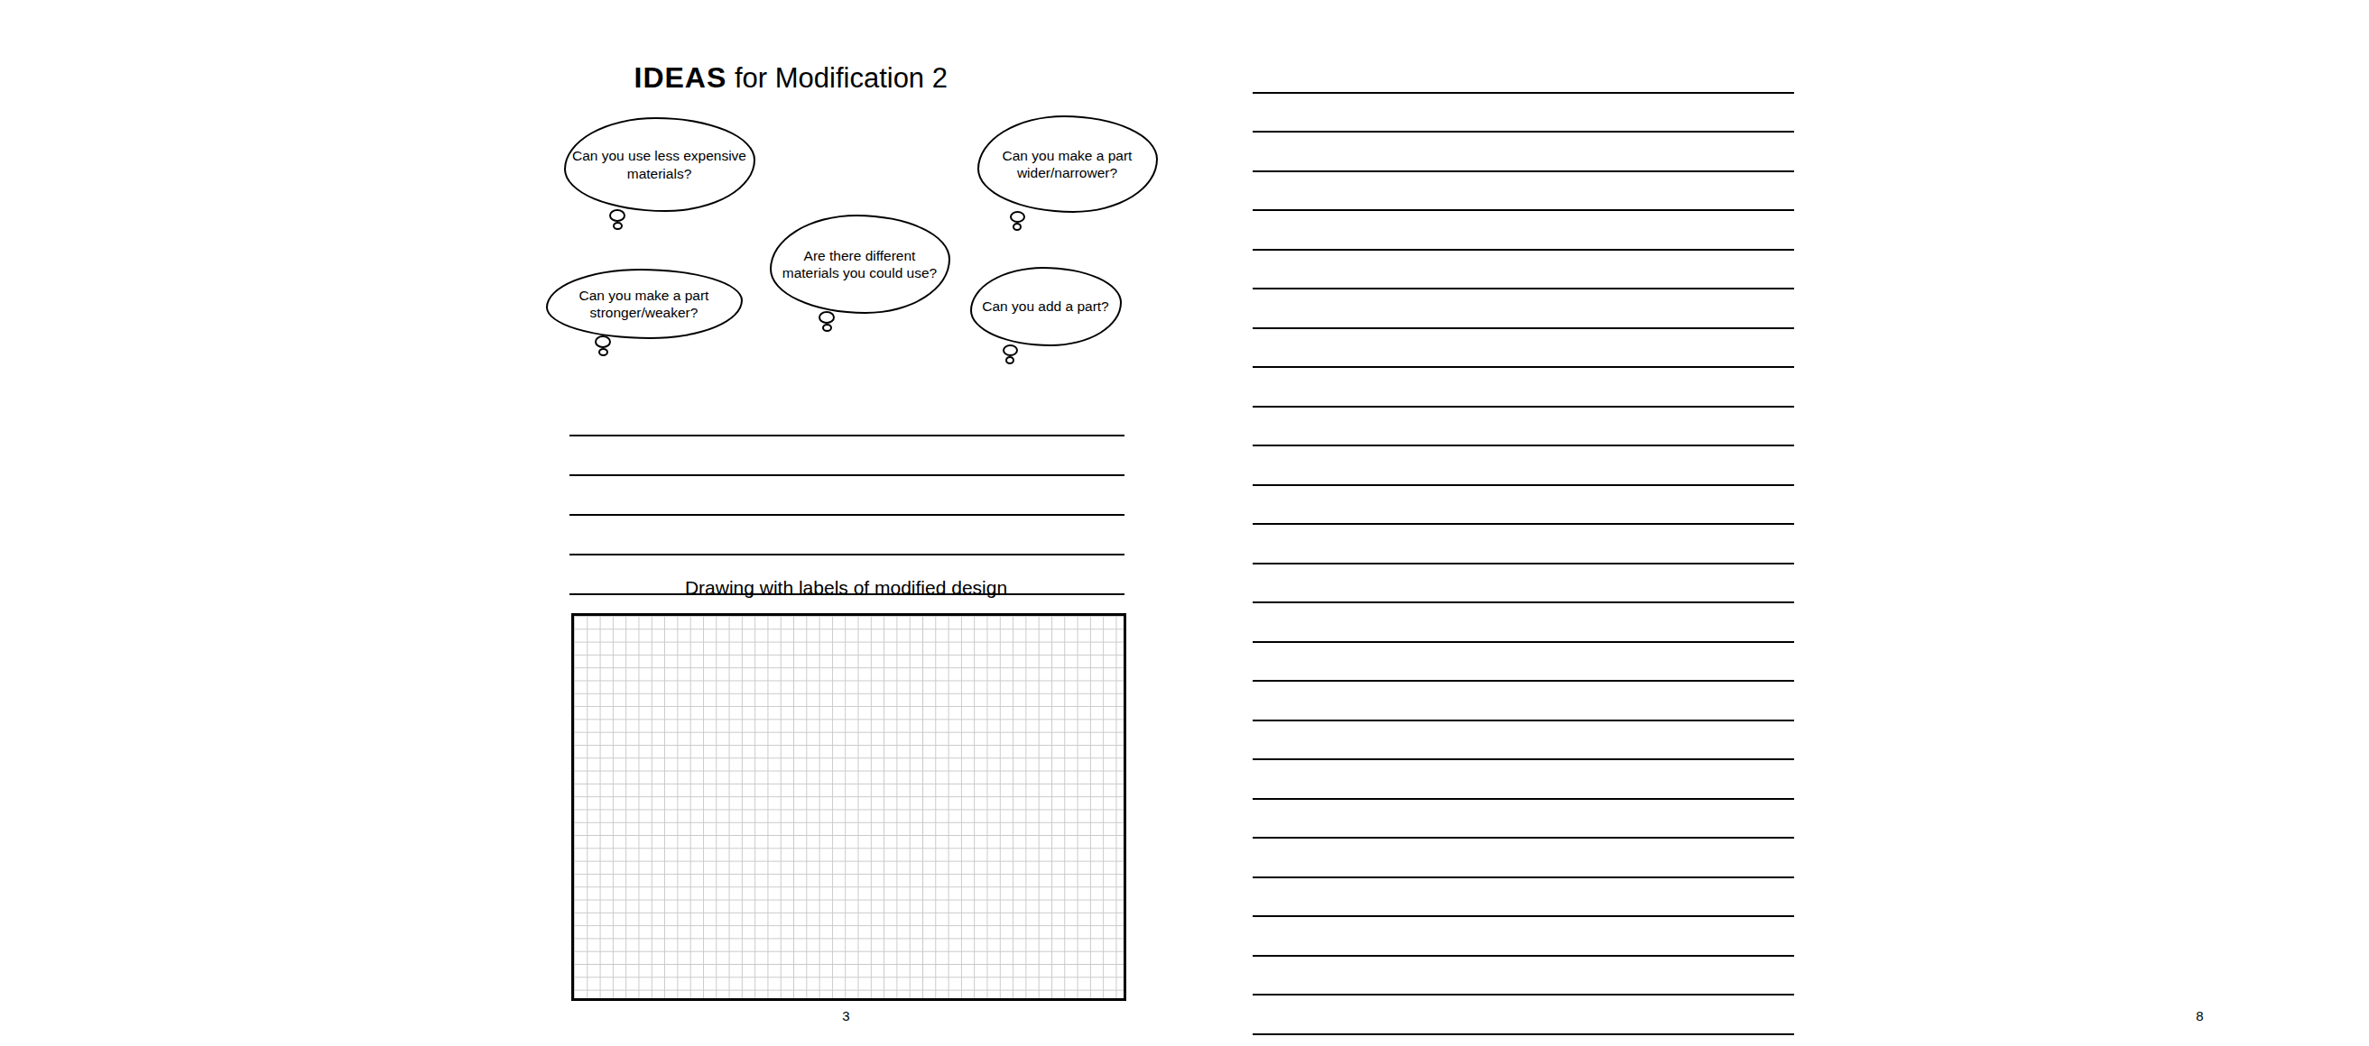IDEAS for Modification 2
Can you use less expensive materials?
Can you make a part wider/narrower?
Are there different materials you could use?
Can you make a part stronger/weaker?
Can you add a part?
Drawing with labels of modified design
3
8